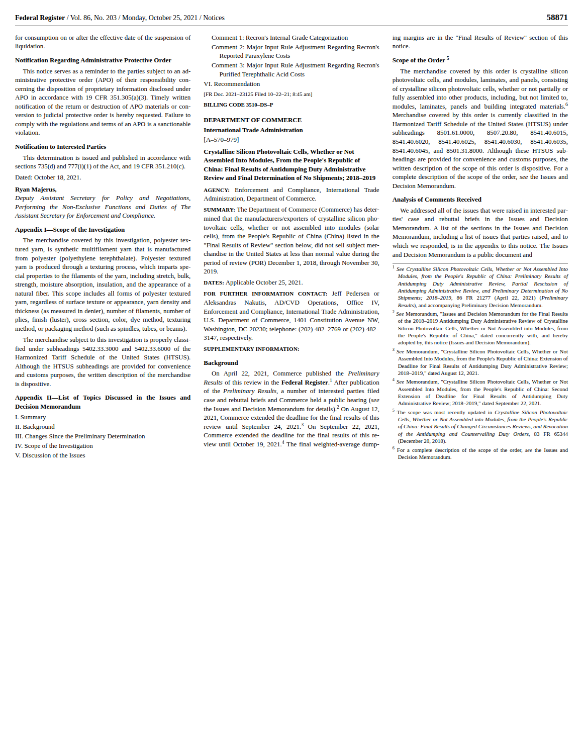Federal Register / Vol. 86, No. 203 / Monday, October 25, 2021 / Notices
58871
for consumption on or after the effective date of the suspension of liquidation.
Notification Regarding Administrative Protective Order
This notice serves as a reminder to the parties subject to an administrative protective order (APO) of their responsibility concerning the disposition of proprietary information disclosed under APO in accordance with 19 CFR 351.305(a)(3). Timely written notification of the return or destruction of APO materials or conversion to judicial protective order is hereby requested. Failure to comply with the regulations and terms of an APO is a sanctionable violation.
Notification to Interested Parties
This determination is issued and published in accordance with sections 735(d) and 777(i)(1) of the Act, and 19 CFR 351.210(c).
Dated: October 18, 2021.
Ryan Majerus,
Deputy Assistant Secretary for Policy and Negotiations, Performing the Non-Exclusive Functions and Duties of The Assistant Secretary for Enforcement and Compliance.
Appendix I—Scope of the Investigation
The merchandise covered by this investigation, polyester textured yarn, is synthetic multifilament yarn that is manufactured from polyester (polyethylene terephthalate). Polyester textured yarn is produced through a texturing process, which imparts special properties to the filaments of the yarn, including stretch, bulk, strength, moisture absorption, insulation, and the appearance of a natural fiber. This scope includes all forms of polyester textured yarn, regardless of surface texture or appearance, yarn density and thickness (as measured in denier), number of filaments, number of plies, finish (luster), cross section, color, dye method, texturing method, or packaging method (such as spindles, tubes, or beams).
The merchandise subject to this investigation is properly classified under subheadings 5402.33.3000 and 5402.33.6000 of the Harmonized Tariff Schedule of the United States (HTSUS). Although the HTSUS subheadings are provided for convenience and customs purposes, the written description of the merchandise is dispositive.
Appendix II—List of Topics Discussed in the Issues and Decision Memorandum
I. Summary
II. Background
III. Changes Since the Preliminary Determination
IV. Scope of the Investigation
V. Discussion of the Issues
Comment 1: Recron's Internal Grade Categorization
Comment 2: Major Input Rule Adjustment Regarding Recron's Reported Paraxylene Costs
Comment 3: Major Input Rule Adjustment Regarding Recron's Purified Terephthalic Acid Costs
VI. Recommendation
[FR Doc. 2021–23125 Filed 10–22–21; 8:45 am]
BILLING CODE 3510–DS–P
DEPARTMENT OF COMMERCE
International Trade Administration
[A–570–979]
Crystalline Silicon Photovoltaic Cells, Whether or Not Assembled Into Modules, From the People's Republic of China: Final Results of Antidumping Duty Administrative Review and Final Determination of No Shipments; 2018–2019
AGENCY: Enforcement and Compliance, International Trade Administration, Department of Commerce.
SUMMARY: The Department of Commerce (Commerce) has determined that the manufacturers/exporters of crystalline silicon photovoltaic cells, whether or not assembled into modules (solar cells), from the People's Republic of China (China) listed in the "Final Results of Review" section below, did not sell subject merchandise in the United States at less than normal value during the period of review (POR) December 1, 2018, through November 30, 2019.
DATES: Applicable October 25, 2021.
FOR FURTHER INFORMATION CONTACT: Jeff Pedersen or Aleksandras Nakutis, AD/CVD Operations, Office IV, Enforcement and Compliance, International Trade Administration, U.S. Department of Commerce, 1401 Constitution Avenue NW, Washington, DC 20230; telephone: (202) 482–2769 or (202) 482–3147, respectively.
SUPPLEMENTARY INFORMATION:
Background
On April 22, 2021, Commerce published the Preliminary Results of this review in the Federal Register.1 After publication of the Preliminary Results, a number of interested parties filed case and rebuttal briefs and Commerce held a public hearing (see the Issues and Decision Memorandum for details).2 On August 12, 2021, Commerce extended the deadline for the final results of this review until September 24, 2021.3 On September 22, 2021, Commerce extended the deadline for the final results of this review until October 19, 2021.4 The final weighted-average dumping margins are in the "Final Results of Review" section of this notice.
Scope of the Order 5
The merchandise covered by this order is crystalline silicon photovoltaic cells, and modules, laminates, and panels, consisting of crystalline silicon photovoltaic cells, whether or not partially or fully assembled into other products, including, but not limited to, modules, laminates, panels and building integrated materials.6 Merchandise covered by this order is currently classified in the Harmonized Tariff Schedule of the United States (HTSUS) under subheadings 8501.61.0000, 8507.20.80, 8541.40.6015, 8541.40.6020, 8541.40.6025, 8541.40.6030, 8541.40.6035, 8541.40.6045, and 8501.31.8000. Although these HTSUS subheadings are provided for convenience and customs purposes, the written description of the scope of this order is dispositive. For a complete description of the scope of the order, see the Issues and Decision Memorandum.
Analysis of Comments Received
We addressed all of the issues that were raised in interested parties' case and rebuttal briefs in the Issues and Decision Memorandum. A list of the sections in the Issues and Decision Memorandum, including a list of issues that parties raised, and to which we responded, is in the appendix to this notice. The Issues and Decision Memorandum is a public document and
1 See Crystalline Silicon Photovoltaic Cells, Whether or Not Assembled Into Modules, from the People's Republic of China: Preliminary Results of Antidumping Duty Administrative Review, Partial Rescission of Antidumping Administrative Review, and Preliminary Determination of No Shipments; 2018–2019, 86 FR 21277 (April 22, 2021) (Preliminary Results), and accompanying Preliminary Decision Memorandum.
2 See Memorandum, "Issues and Decision Memorandum for the Final Results of the 2018–2019 Antidumping Duty Administrative Review of Crystalline Silicon Photovoltaic Cells, Whether or Not Assembled into Modules, from the People's Republic of China," dated concurrently with, and hereby adopted by, this notice (Issues and Decision Memorandum).
3 See Memorandum, "Crystalline Silicon Photovoltaic Cells, Whether or Not Assembled Into Modules, from the People's Republic of China: Extension of Deadline for Final Results of Antidumping Duty Administrative Review; 2018–2019," dated August 12, 2021.
4 See Memorandum, "Crystalline Silicon Photovoltaic Cells, Whether or Not Assembled Into Modules, from the People's Republic of China: Second Extension of Deadline for Final Results of Antidumping Duty Administrative Review; 2018–2019," dated September 22, 2021.
5 The scope was most recently updated in Crystalline Silicon Photovoltaic Cells, Whether or Not Assembled into Modules, from the People's Republic of China: Final Results of Changed Circumstances Reviews, and Revocation of the Antidumping and Countervailing Duty Orders, 83 FR 65344 (December 20, 2018).
6 For a complete description of the scope of the order, see the Issues and Decision Memorandum.